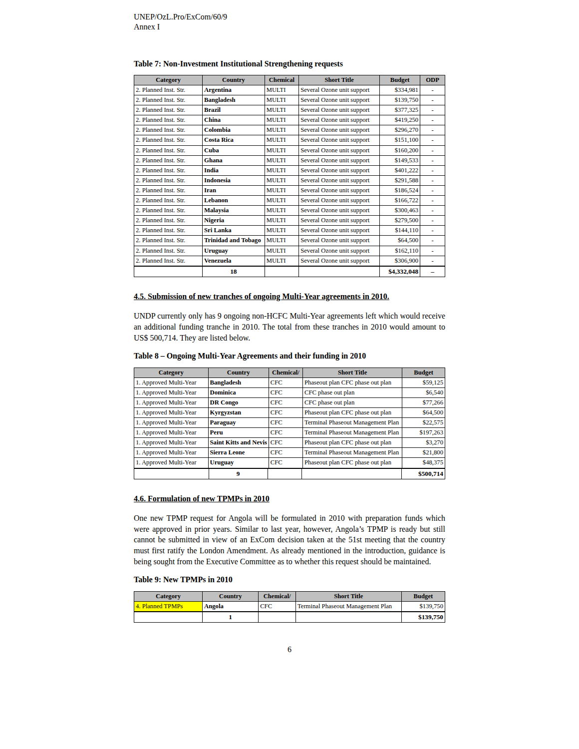UNEP/OzL.Pro/ExCom/60/9
Annex I
Table 7: Non-Investment Institutional Strengthening requests
| Category | Country | Chemical | Short Title | Budget | ODP |
| --- | --- | --- | --- | --- | --- |
| 2. Planned Inst. Str. | Argentina | MULTI | Several Ozone unit support | $334,981 | - |
| 2. Planned Inst. Str. | Bangladesh | MULTI | Several Ozone unit support | $139,750 | - |
| 2. Planned Inst. Str. | Brazil | MULTI | Several Ozone unit support | $377,325 | - |
| 2. Planned Inst. Str. | China | MULTI | Several Ozone unit support | $419,250 | - |
| 2. Planned Inst. Str. | Colombia | MULTI | Several Ozone unit support | $296,270 | - |
| 2. Planned Inst. Str. | Costa Rica | MULTI | Several Ozone unit support | $151,100 | - |
| 2. Planned Inst. Str. | Cuba | MULTI | Several Ozone unit support | $160,200 | - |
| 2. Planned Inst. Str. | Ghana | MULTI | Several Ozone unit support | $149,533 | - |
| 2. Planned Inst. Str. | India | MULTI | Several Ozone unit support | $401,222 | - |
| 2. Planned Inst. Str. | Indonesia | MULTI | Several Ozone unit support | $291,588 | - |
| 2. Planned Inst. Str. | Iran | MULTI | Several Ozone unit support | $186,524 | - |
| 2. Planned Inst. Str. | Lebanon | MULTI | Several Ozone unit support | $166,722 | - |
| 2. Planned Inst. Str. | Malaysia | MULTI | Several Ozone unit support | $300,463 | - |
| 2. Planned Inst. Str. | Nigeria | MULTI | Several Ozone unit support | $279,500 | - |
| 2. Planned Inst. Str. | Sri Lanka | MULTI | Several Ozone unit support | $144,110 | - |
| 2. Planned Inst. Str. | Trinidad and Tobago | MULTI | Several Ozone unit support | $64,500 | - |
| 2. Planned Inst. Str. | Uruguay | MULTI | Several Ozone unit support | $162,110 | - |
| 2. Planned Inst. Str. | Venezuela | MULTI | Several Ozone unit support | $306,900 | - |
| | 18 | | | $4,332,048 | – |
4.5. Submission of new tranches of ongoing Multi-Year agreements in 2010.
UNDP currently only has 9 ongoing non-HCFC Multi-Year agreements left which would receive an additional funding tranche in 2010. The total from these tranches in 2010 would amount to US$ 500,714. They are listed below.
Table 8 – Ongoing Multi-Year Agreements and their funding in 2010
| Category | Country | Chemical/ | Short Title | Budget |
| --- | --- | --- | --- | --- |
| 1. Approved Multi-Year | Bangladesh | CFC | Phaseout plan CFC phase out plan | $59,125 |
| 1. Approved Multi-Year | Dominica | CFC | CFC phase out plan | $6,540 |
| 1. Approved Multi-Year | DR Congo | CFC | CFC phase out plan | $77,266 |
| 1. Approved Multi-Year | Kyrgyzstan | CFC | Phaseout plan CFC phase out plan | $64,500 |
| 1. Approved Multi-Year | Paraguay | CFC | Terminal Phaseout Management Plan | $22,575 |
| 1. Approved Multi-Year | Peru | CFC | Terminal Phaseout Management Plan | $197,263 |
| 1. Approved Multi-Year | Saint Kitts and Nevis | CFC | Phaseout plan CFC phase out plan | $3,270 |
| 1. Approved Multi-Year | Sierra Leone | CFC | Terminal Phaseout Management Plan | $21,800 |
| 1. Approved Multi-Year | Uruguay | CFC | Phaseout plan CFC phase out plan | $48,375 |
| | 9 | | | $500,714 |
4.6. Formulation of new TPMPs in 2010
One new TPMP request for Angola will be formulated in 2010 with preparation funds which were approved in prior years. Similar to last year, however, Angola’s TPMP is ready but still cannot be submitted in view of an ExCom decision taken at the 51st meeting that the country must first ratify the London Amendment. As already mentioned in the introduction, guidance is being sought from the Executive Committee as to whether this request should be maintained.
Table 9: New TPMPs in 2010
| Category | Country | Chemical/ | Short Title | Budget |
| --- | --- | --- | --- | --- |
| 4. Planned TPMPs | Angola | CFC | Terminal Phaseout Management Plan | $139,750 |
| | 1 | | | $139,750 |
6